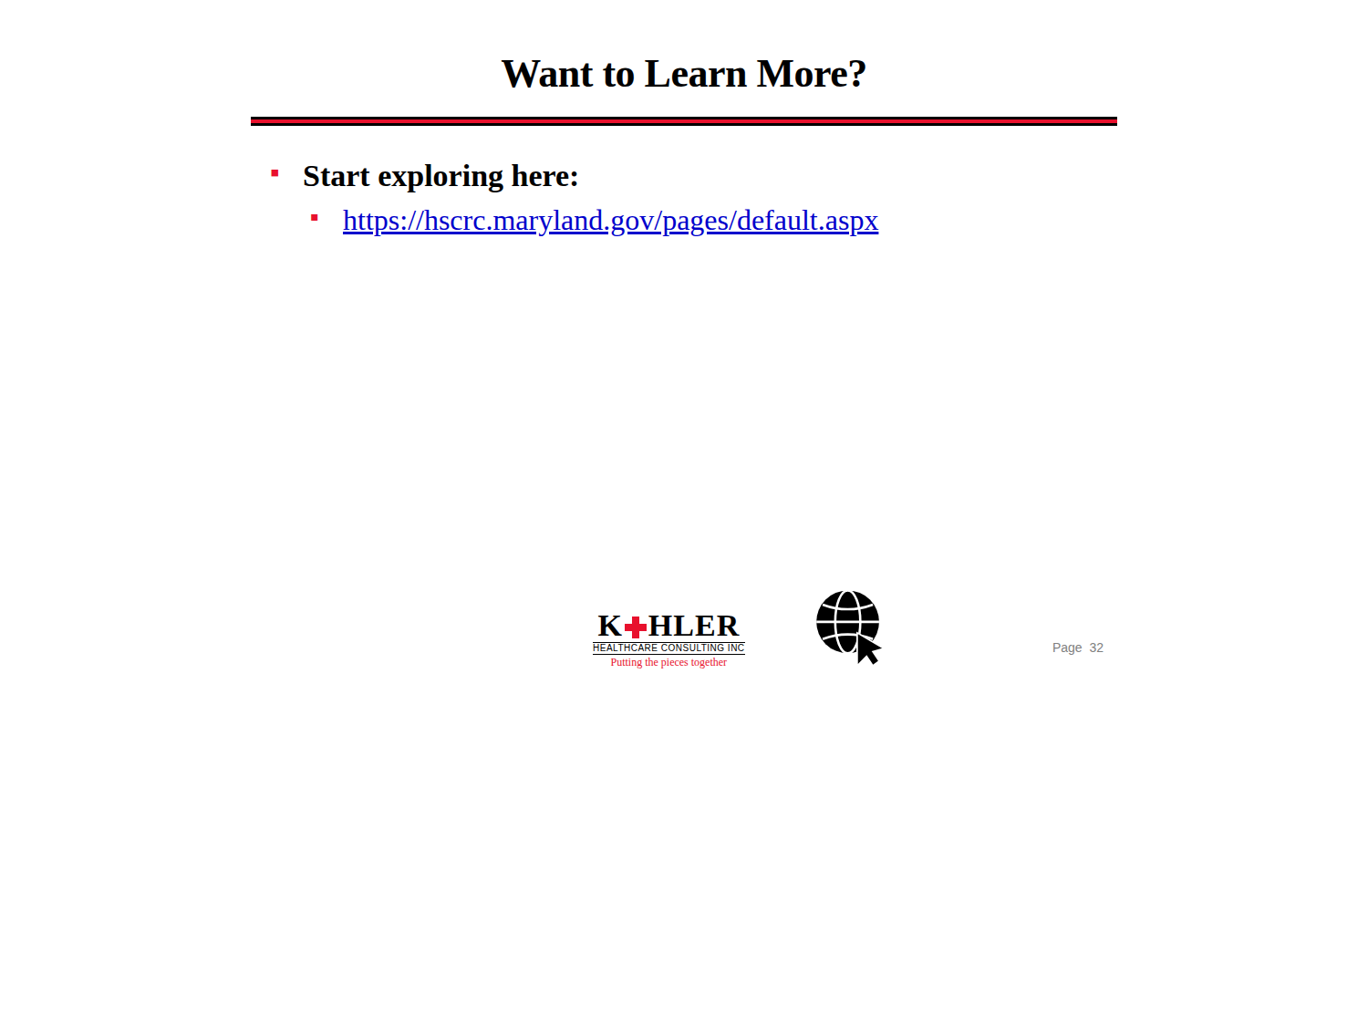Want to Learn More?
Start exploring here:
https://hscrc.maryland.gov/pages/default.aspx
K HLER
HEALTHCARE CONSULTING INC
Putting the pieces together
Page 32